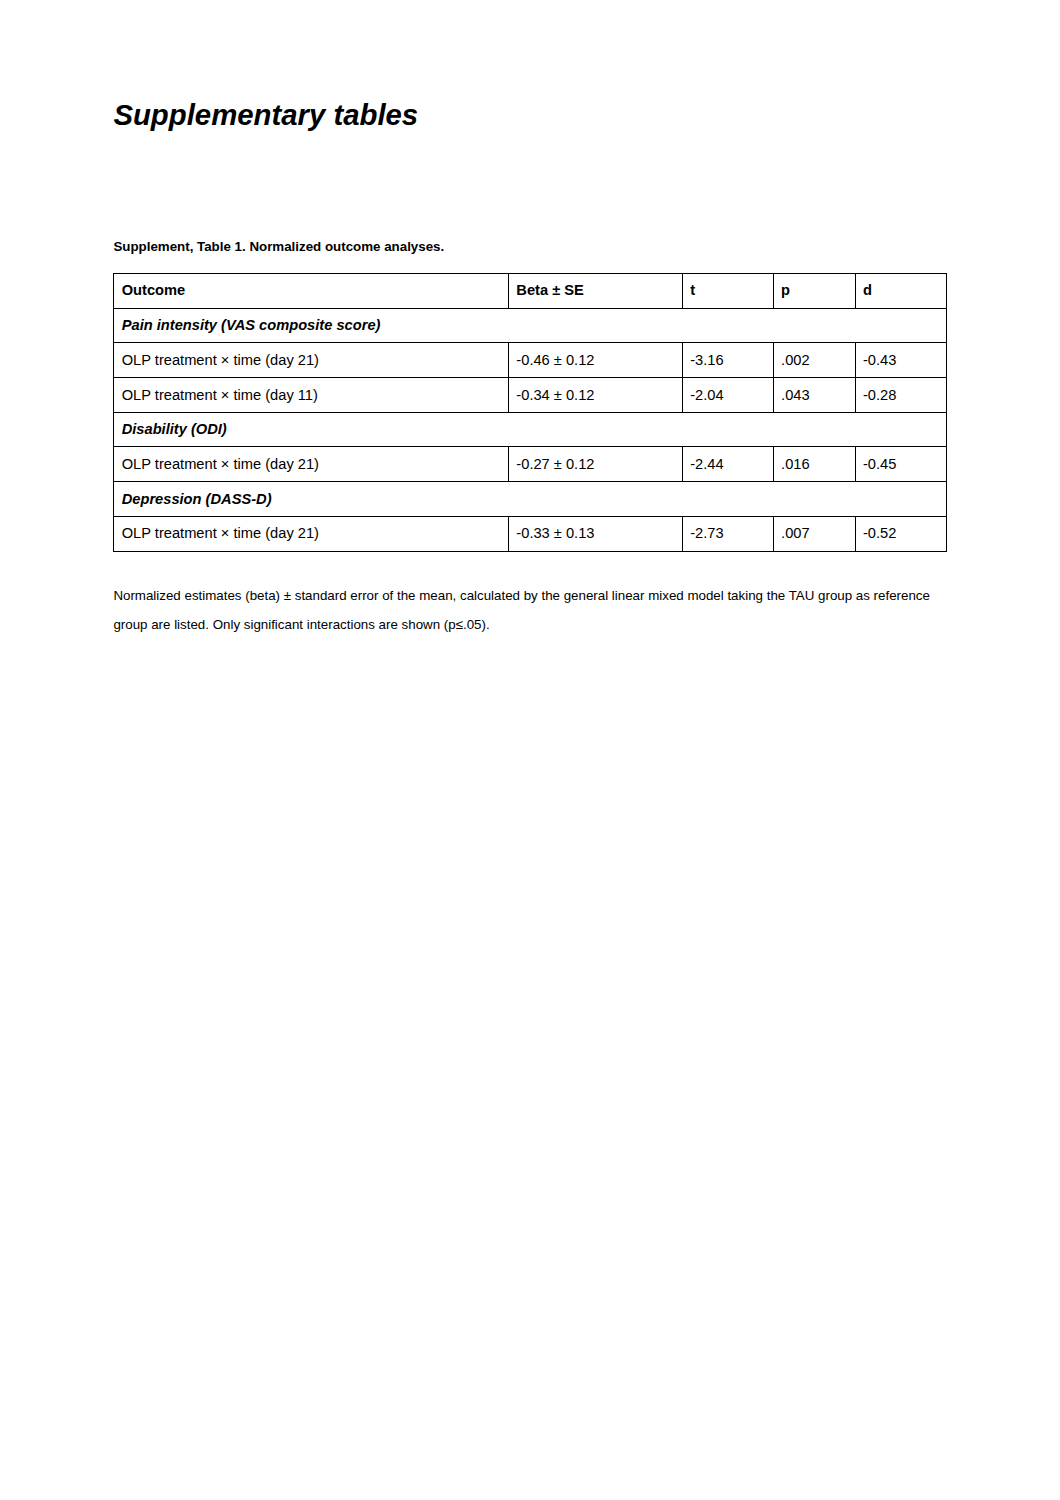Supplementary tables
Supplement, Table 1. Normalized outcome analyses.
| Outcome | Beta ± SE | t | p | d |
| --- | --- | --- | --- | --- |
| Pain intensity (VAS composite score) |
| OLP treatment × time (day 21) | -0.46 ± 0.12 | -3.16 | .002 | -0.43 |
| OLP treatment × time (day 11) | -0.34 ± 0.12 | -2.04 | .043 | -0.28 |
| Disability (ODI) |
| OLP treatment × time (day 21) | -0.27 ± 0.12 | -2.44 | .016 | -0.45 |
| Depression (DASS-D) |
| OLP treatment × time (day 21) | -0.33 ± 0.13 | -2.73 | .007 | -0.52 |
Normalized estimates (beta) ± standard error of the mean, calculated by the general linear mixed model taking the TAU group as reference group are listed. Only significant interactions are shown (p≤.05).